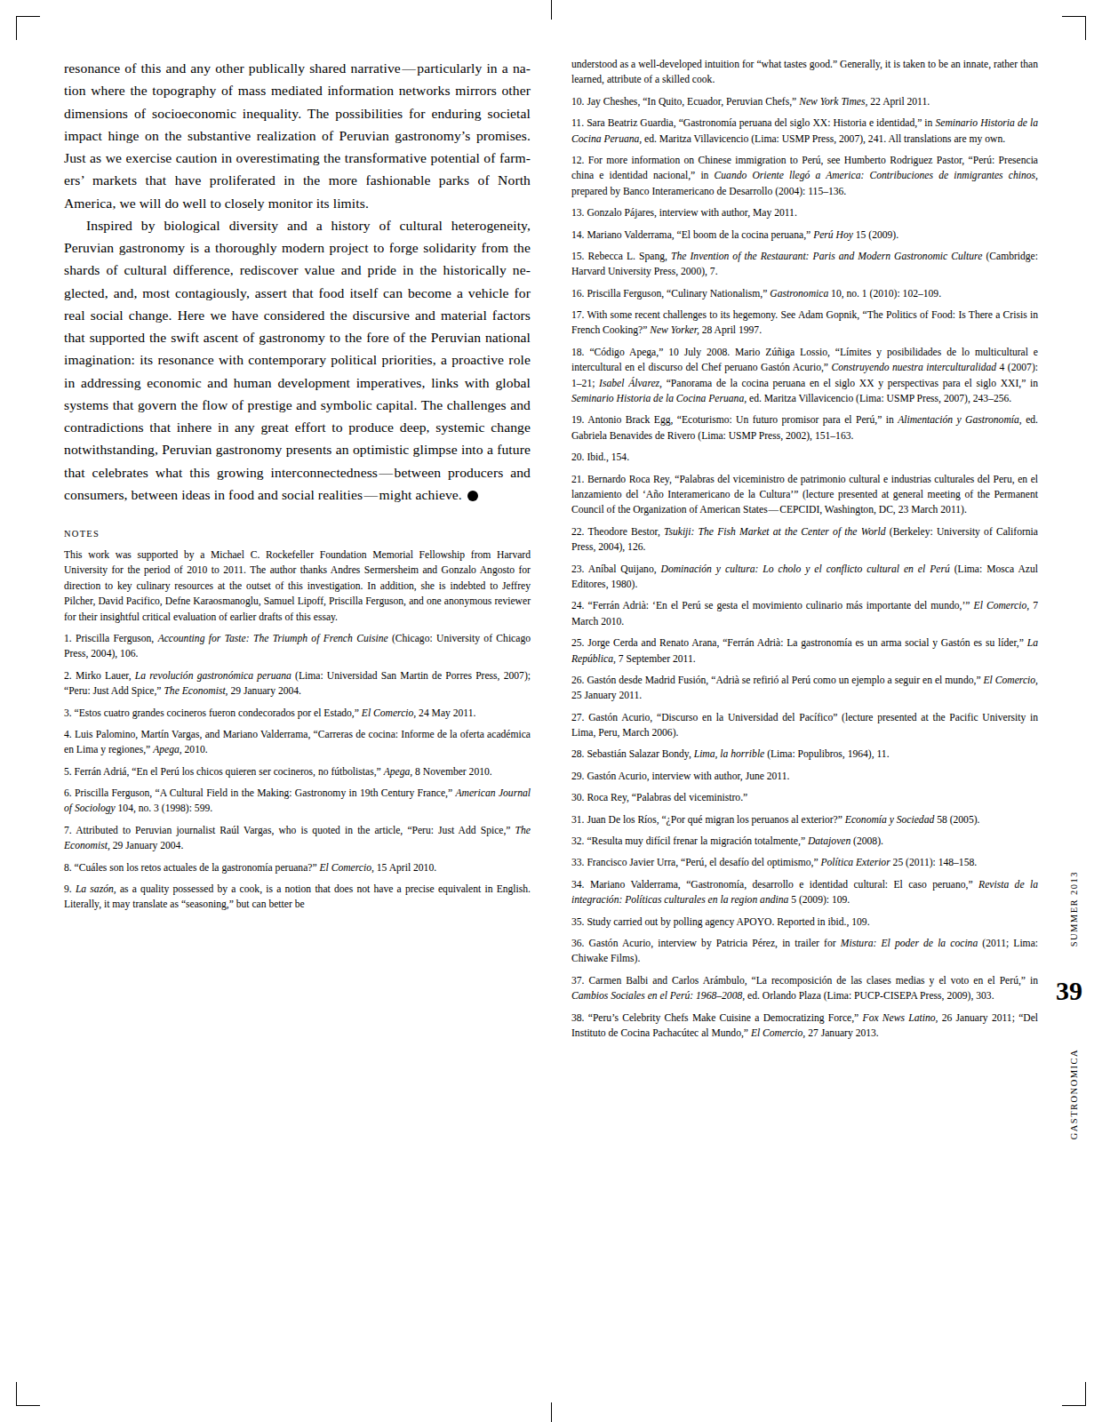resonance of this and any other publically shared narrative — particularly in a nation where the topography of mass mediated information networks mirrors other dimensions of socioeconomic inequality. The possibilities for enduring societal impact hinge on the substantive realization of Peruvian gastronomy’s promises. Just as we exercise caution in overestimating the transformative potential of farmers’ markets that have proliferated in the more fashionable parks of North America, we will do well to closely monitor its limits.
Inspired by biological diversity and a history of cultural heterogeneity, Peruvian gastronomy is a thoroughly modern project to forge solidarity from the shards of cultural difference, rediscover value and pride in the historically neglected, and, most contagiously, assert that food itself can become a vehicle for real social change. Here we have considered the discursive and material factors that supported the swift ascent of gastronomy to the fore of the Peruvian national imagination: its resonance with contemporary political priorities, a proactive role in addressing economic and human development imperatives, links with global systems that govern the flow of prestige and symbolic capital. The challenges and contradictions that inhere in any great effort to produce deep, systemic change notwithstanding, Peruvian gastronomy presents an optimistic glimpse into a future that celebrates what this growing interconnectedness — between producers and consumers, between ideas in food and social realities — might achieve.
notes
This work was supported by a Michael C. Rockefeller Foundation Memorial Fellowship from Harvard University for the period of 2010 to 2011. The author thanks Andres Sermersheim and Gonzalo Angosto for direction to key culinary resources at the outset of this investigation. In addition, she is indebted to Jeffrey Pilcher, David Pacifico, Defne Karaosmanoglu, Samuel Lipoff, Priscilla Ferguson, and one anonymous reviewer for their insightful critical evaluation of earlier drafts of this essay.
1. Priscilla Ferguson, Accounting for Taste: The Triumph of French Cuisine (Chicago: University of Chicago Press, 2004), 106.
2. Mirko Lauer, La revolución gastronómica peruana (Lima: Universidad San Martin de Porres Press, 2007); “Peru: Just Add Spice,” The Economist, 29 January 2004.
3. “Estos cuatro grandes cocineros fueron condecorados por el Estado,” El Comercio, 24 May 2011.
4. Luis Palomino, Martín Vargas, and Mariano Valderrama, “Carreras de cocina: Informe de la oferta académica en Lima y regiones,” Apega, 2010.
5. Ferrán Adriá, “En el Perú los chicos quieren ser cocineros, no fútbolistas,” Apega, 8 November 2010.
6. Priscilla Ferguson, “A Cultural Field in the Making: Gastronomy in 19th Century France,” American Journal of Sociology 104, no. 3 (1998): 599.
7. Attributed to Peruvian journalist Raúl Vargas, who is quoted in the article, “Peru: Just Add Spice,” The Economist, 29 January 2004.
8. “Cuáles son los retos actuales de la gastronomía peruana?” El Comercio, 15 April 2010.
9. La sazón, as a quality possessed by a cook, is a notion that does not have a precise equivalent in English. Literally, it may translate as “seasoning,” but can better be
understood as a well-developed intuition for “what tastes good.” Generally, it is taken to be an innate, rather than learned, attribute of a skilled cook.
10. Jay Cheshes, “In Quito, Ecuador, Peruvian Chefs,” New York Times, 22 April 2011.
11. Sara Beatriz Guardia, “Gastronomía peruana del siglo XX: Historia e identidad,” in Seminario Historia de la Cocina Peruana, ed. Maritza Villavicencio (Lima: USMP Press, 2007), 241. All translations are my own.
12. For more information on Chinese immigration to Perú, see Humberto Rodriguez Pastor, “Perú: Presencia china e identidad nacional,” in Cuando Oriente llegó a America: Contribuciones de inmigrantes chinos, prepared by Banco Interamericano de Desarrollo (2004): 115–136.
13. Gonzalo Pájares, interview with author, May 2011.
14. Mariano Valderrama, “El boom de la cocina peruana,” Perú Hoy 15 (2009).
15. Rebecca L. Spang, The Invention of the Restaurant: Paris and Modern Gastronomic Culture (Cambridge: Harvard University Press, 2000), 7.
16. Priscilla Ferguson, “Culinary Nationalism,” Gastronomica 10, no. 1 (2010): 102–109.
17. With some recent challenges to its hegemony. See Adam Gopnik, “The Politics of Food: Is There a Crisis in French Cooking?” New Yorker, 28 April 1997.
18. “Código Apega,” 10 July 2008. Mario Zúñiga Lossio, “Límites y posibilidades de lo multicultural e intercultural en el discurso del Chef peruano Gastón Acurio,” Construyendo nuestra interculturalidad 4 (2007): 1–21; Isabel Álvarez, “Panorama de la cocina peruana en el siglo XX y perspectivas para el siglo XXI,” in Seminario Historia de la Cocina Peruana, ed. Maritza Villavicencio (Lima: USMP Press, 2007), 243–256.
19. Antonio Brack Egg, “Ecoturismo: Un futuro promisor para el Perú,” in Alimentación y Gastronomía, ed. Gabriela Benavides de Rivero (Lima: USMP Press, 2002), 151–163.
20. Ibid., 154.
21. Bernardo Roca Rey, “Palabras del viceministro de patrimonio cultural e industrias culturales del Peru, en el lanzamiento del ‘Año Interamericano de la Cultura’” (lecture presented at general meeting of the Permanent Council of the Organization of American States — CEPCIDI, Washington, DC, 23 March 2011).
22. Theodore Bestor, Tsukiji: The Fish Market at the Center of the World (Berkeley: University of California Press, 2004), 126.
23. Aníbal Quijano, Dominación y cultura: Lo cholo y el conflicto cultural en el Perú (Lima: Mosca Azul Editores, 1980).
24. “Ferrán Adrià: ‘En el Perú se gesta el movimiento culinario más importante del mundo,’” El Comercio, 7 March 2010.
25. Jorge Cerda and Renato Arana, “Ferrán Adrià: La gastronomía es un arma social y Gastón es su líder,” La República, 7 September 2011.
26. Gastón desde Madrid Fusión, “Adrià se refirió al Perú como un ejemplo a seguir en el mundo,” El Comercio, 25 January 2011.
27. Gastón Acurio, “Discurso en la Universidad del Pacífico” (lecture presented at the Pacific University in Lima, Peru, March 2006).
28. Sebastián Salazar Bondy, Lima, la horrible (Lima: Populibros, 1964), 11.
29. Gastón Acurio, interview with author, June 2011.
30. Roca Rey, “Palabras del viceministro.”
31. Juan De los Ríos, “¿Por qué migran los peruanos al exterior?” Economía y Sociedad 58 (2005).
32. “Resulta muy difícil frenar la migración totalmente,” Datajoven (2008).
33. Francisco Javier Urra, “Perú, el desafío del optimismo,” Política Exterior 25 (2011): 148–158.
34. Mariano Valderrama, “Gastronomía, desarrollo e identidad cultural: El caso peruano,” Revista de la integración: Políticas culturales en la region andina 5 (2009): 109.
35. Study carried out by polling agency APOYO. Reported in ibid., 109.
36. Gastón Acurio, interview by Patricia Pérez, in trailer for Mistura: El poder de la cocina (2011; Lima: Chiwake Films).
37. Carmen Balbi and Carlos Arámbulo, “La recomposición de las clases medias y el voto en el Perú,” in Cambios Sociales en el Perú: 1968–2008, ed. Orlando Plaza (Lima: PUCP-CISEPA Press, 2009), 303.
38. “Peru’s Celebrity Chefs Make Cuisine a Democratizing Force,” Fox News Latino, 26 January 2011; “Del Instituto de Cocina Pachacútec al Mundo,” El Comercio, 27 January 2013.
Summer 2013
39
Gastronomica